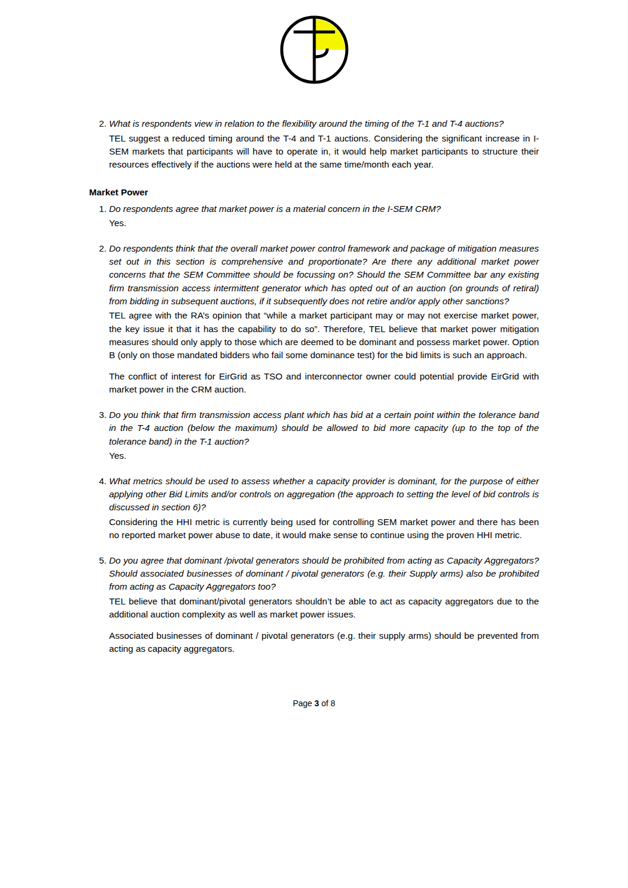Logo
What is respondents view in relation to the flexibility around the timing of the T-1 and T-4 auctions?
TEL suggest a reduced timing around the T-4 and T-1 auctions. Considering the significant increase in I-SEM markets that participants will have to operate in, it would help market participants to structure their resources effectively if the auctions were held at the same time/month each year.
Market Power
Do respondents agree that market power is a material concern in the I-SEM CRM?
Yes.
Do respondents think that the overall market power control framework and package of mitigation measures set out in this section is comprehensive and proportionate? Are there any additional market power concerns that the SEM Committee should be focussing on? Should the SEM Committee bar any existing firm transmission access intermittent generator which has opted out of an auction (on grounds of retiral) from bidding in subsequent auctions, if it subsequently does not retire and/or apply other sanctions?
TEL agree with the RA’s opinion that “while a market participant may or may not exercise market power, the key issue it that it has the capability to do so”. Therefore, TEL believe that market power mitigation measures should only apply to those which are deemed to be dominant and possess market power. Option B (only on those mandated bidders who fail some dominance test) for the bid limits is such an approach.
The conflict of interest for EirGrid as TSO and interconnector owner could potential provide EirGrid with market power in the CRM auction.
Do you think that firm transmission access plant which has bid at a certain point within the tolerance band in the T-4 auction (below the maximum) should be allowed to bid more capacity (up to the top of the tolerance band) in the T-1 auction?
Yes.
What metrics should be used to assess whether a capacity provider is dominant, for the purpose of either applying other Bid Limits and/or controls on aggregation (the approach to setting the level of bid controls is discussed in section 6)?
Considering the HHI metric is currently being used for controlling SEM market power and there has been no reported market power abuse to date, it would make sense to continue using the proven HHI metric.
Do you agree that dominant /pivotal generators should be prohibited from acting as Capacity Aggregators? Should associated businesses of dominant / pivotal generators (e.g. their Supply arms) also be prohibited from acting as Capacity Aggregators too?
TEL believe that dominant/pivotal generators shouldn’t be able to act as capacity aggregators due to the additional auction complexity as well as market power issues.
Associated businesses of dominant / pivotal generators (e.g. their supply arms) should be prevented from acting as capacity aggregators.
Page 3 of 8